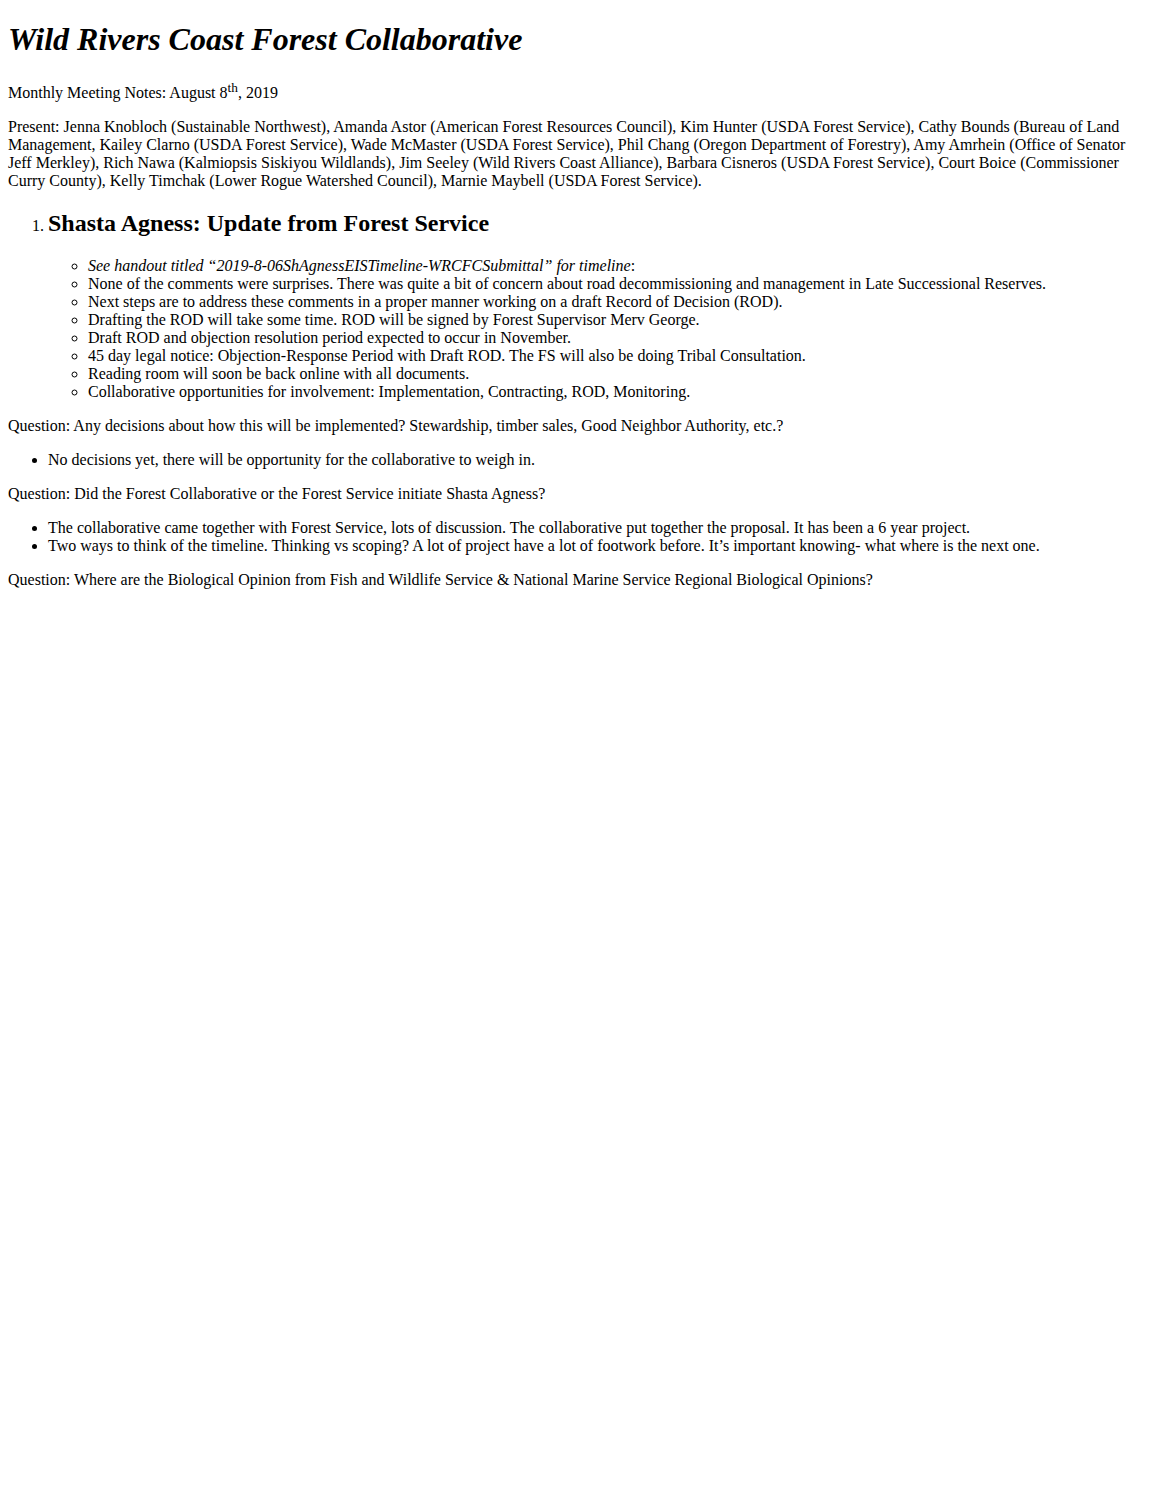Wild Rivers Coast Forest Collaborative
Monthly Meeting Notes: August 8th, 2019
Present: Jenna Knobloch (Sustainable Northwest), Amanda Astor (American Forest Resources Council), Kim Hunter (USDA Forest Service), Cathy Bounds (Bureau of Land Management, Kailey Clarno (USDA Forest Service), Wade McMaster (USDA Forest Service), Phil Chang (Oregon Department of Forestry), Amy Amrhein (Office of Senator Jeff Merkley), Rich Nawa (Kalmiopsis Siskiyou Wildlands), Jim Seeley (Wild Rivers Coast Alliance), Barbara Cisneros (USDA Forest Service), Court Boice (Commissioner Curry County), Kelly Timchak (Lower Rogue Watershed Council), Marnie Maybell (USDA Forest Service).
Shasta Agness: Update from Forest Service
See handout titled “2019-8-06ShAgnessEISTimeline-WRCFCSubmittal” for timeline:
None of the comments were surprises. There was quite a bit of concern about road decommissioning and management in Late Successional Reserves.
Next steps are to address these comments in a proper manner working on a draft Record of Decision (ROD).
Drafting the ROD will take some time. ROD will be signed by Forest Supervisor Merv George.
Draft ROD and objection resolution period expected to occur in November.
45 day legal notice: Objection-Response Period with Draft ROD. The FS will also be doing Tribal Consultation.
Reading room will soon be back online with all documents.
Collaborative opportunities for involvement: Implementation, Contracting, ROD, Monitoring.
Question: Any decisions about how this will be implemented? Stewardship, timber sales, Good Neighbor Authority, etc.?
No decisions yet, there will be opportunity for the collaborative to weigh in.
Question: Did the Forest Collaborative or the Forest Service initiate Shasta Agness?
The collaborative came together with Forest Service, lots of discussion. The collaborative put together the proposal. It has been a 6 year project.
Two ways to think of the timeline. Thinking vs scoping? A lot of project have a lot of footwork before. It’s important knowing- what where is the next one.
Question: Where are the Biological Opinion from Fish and Wildlife Service & National Marine Service Regional Biological Opinions?